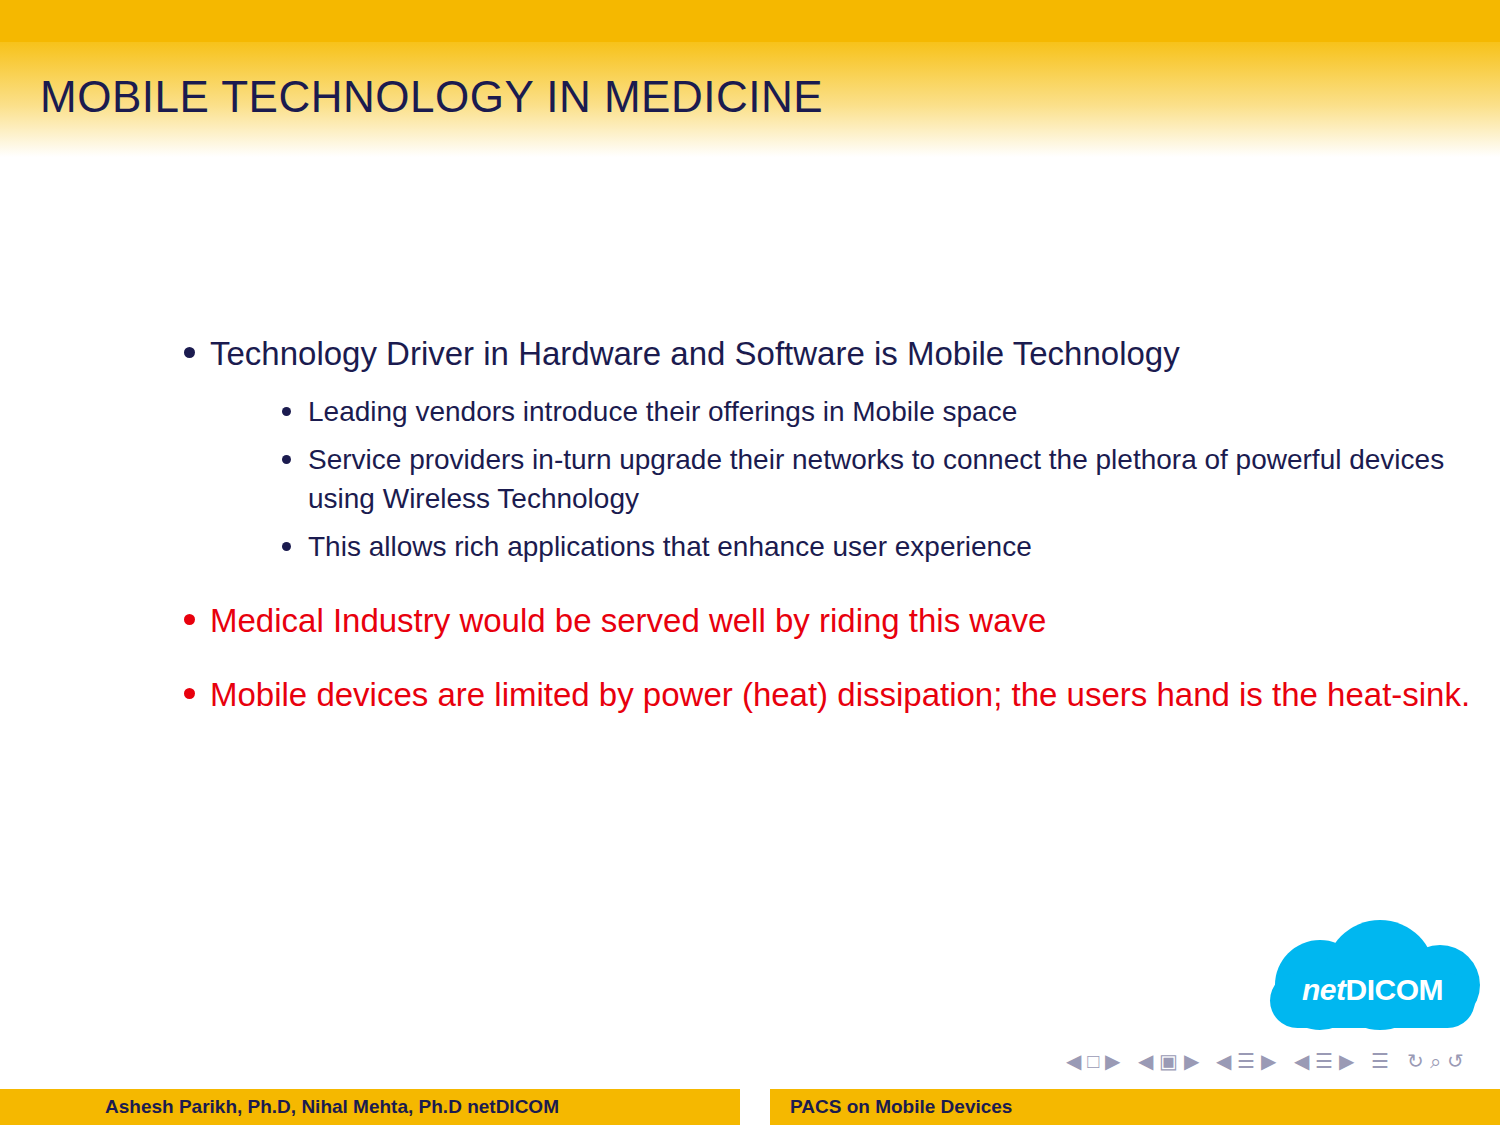MOBILE TECHNOLOGY IN MEDICINE
Technology Driver in Hardware and Software is Mobile Technology
Leading vendors introduce their offerings in Mobile space
Service providers in-turn upgrade their networks to connect the plethora of powerful devices using Wireless Technology
This allows rich applications that enhance user experience
Medical Industry would be served well by riding this wave
Mobile devices are limited by power (heat) dissipation; the users hand is the heat-sink.
net DICOM
◀□▶ ◀▣▶ ◀☰▶ ◀☰▶ ☰ ↻⌕↺
Ashesh Parikh, Ph.D, Nihal Mehta, Ph.D netDICOM
PACS on Mobile Devices